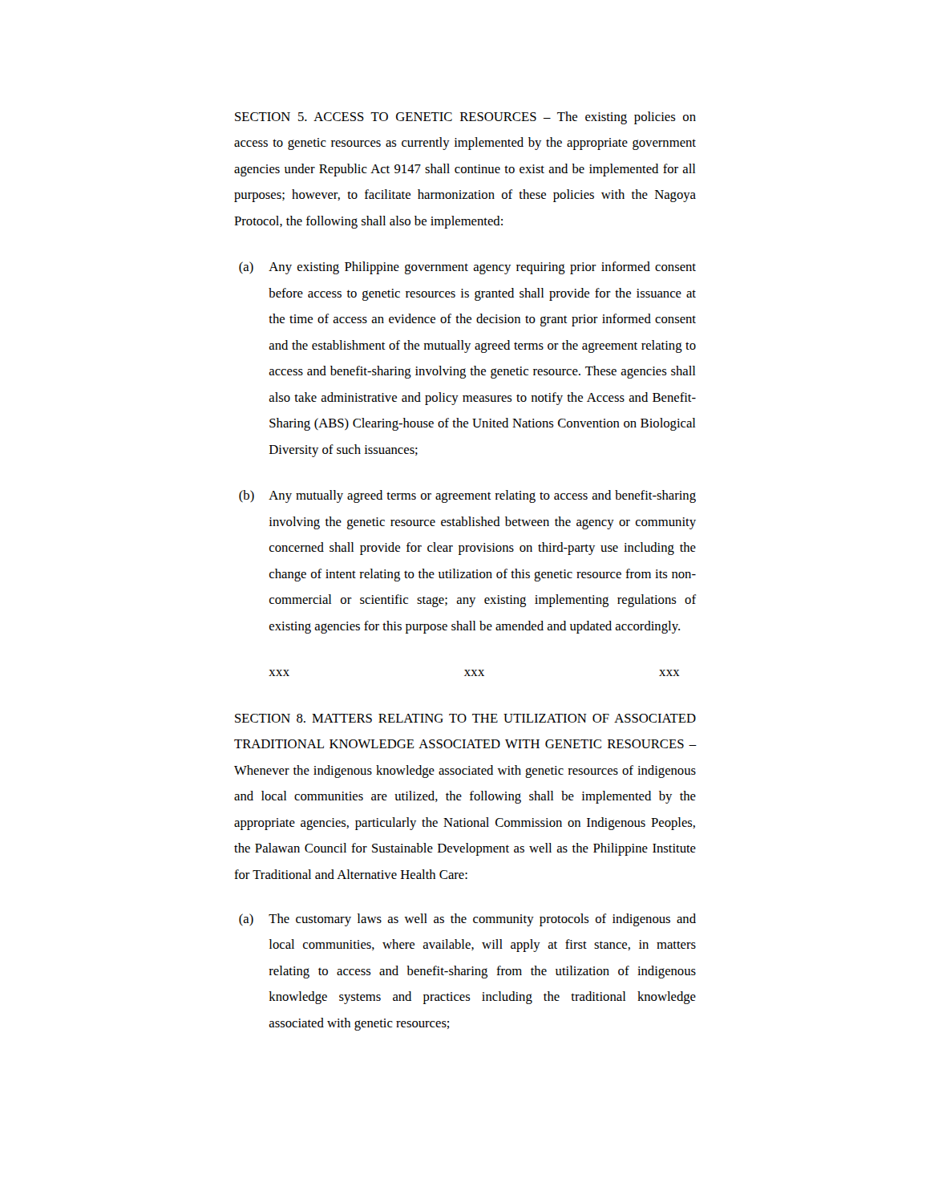SECTION 5. ACCESS TO GENETIC RESOURCES – The existing policies on access to genetic resources as currently implemented by the appropriate government agencies under Republic Act 9147 shall continue to exist and be implemented for all purposes; however, to facilitate harmonization of these policies with the Nagoya Protocol, the following shall also be implemented:
(a) Any existing Philippine government agency requiring prior informed consent before access to genetic resources is granted shall provide for the issuance at the time of access an evidence of the decision to grant prior informed consent and the establishment of the mutually agreed terms or the agreement relating to access and benefit-sharing involving the genetic resource. These agencies shall also take administrative and policy measures to notify the Access and Benefit-Sharing (ABS) Clearing-house of the United Nations Convention on Biological Diversity of such issuances;
(b) Any mutually agreed terms or agreement relating to access and benefit-sharing involving the genetic resource established between the agency or community concerned shall provide for clear provisions on third-party use including the change of intent relating to the utilization of this genetic resource from its non-commercial or scientific stage; any existing implementing regulations of existing agencies for this purpose shall be amended and updated accordingly.
xxx xxx xxx
SECTION 8. MATTERS RELATING TO THE UTILIZATION OF ASSOCIATED TRADITIONAL KNOWLEDGE ASSOCIATED WITH GENETIC RESOURCES – Whenever the indigenous knowledge associated with genetic resources of indigenous and local communities are utilized, the following shall be implemented by the appropriate agencies, particularly the National Commission on Indigenous Peoples, the Palawan Council for Sustainable Development as well as the Philippine Institute for Traditional and Alternative Health Care:
(a) The customary laws as well as the community protocols of indigenous and local communities, where available, will apply at first stance, in matters relating to access and benefit-sharing from the utilization of indigenous knowledge systems and practices including the traditional knowledge associated with genetic resources;